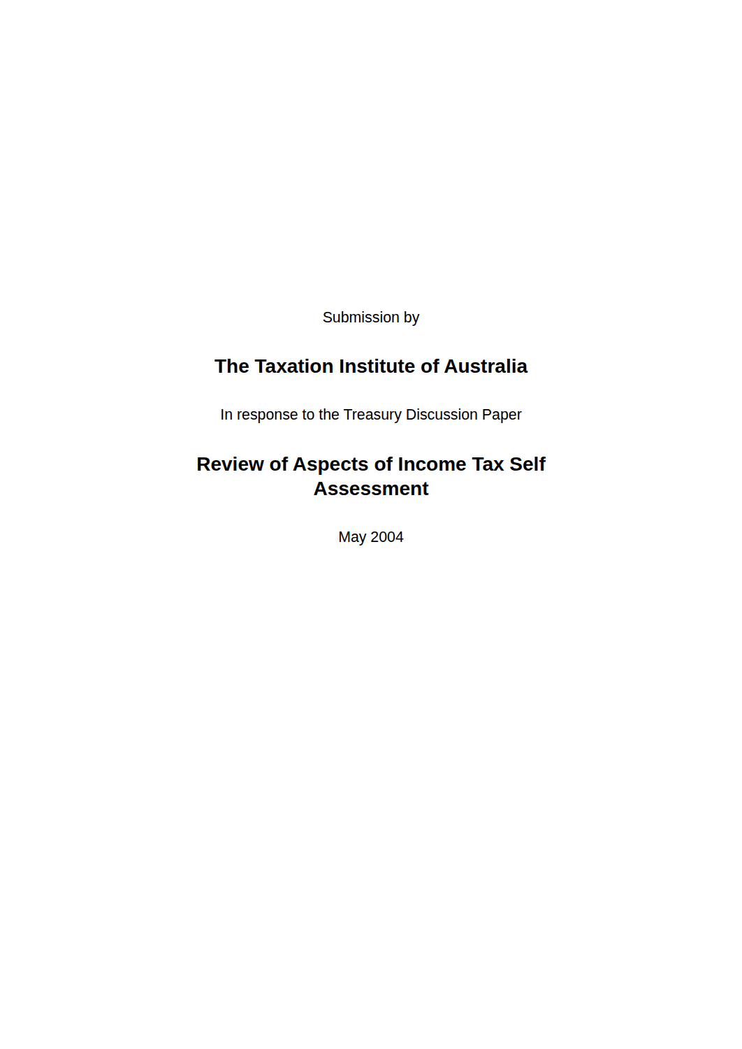Submission by
The Taxation Institute of Australia
In response to the Treasury Discussion Paper
Review of Aspects of Income Tax Self
Assessment
May 2004